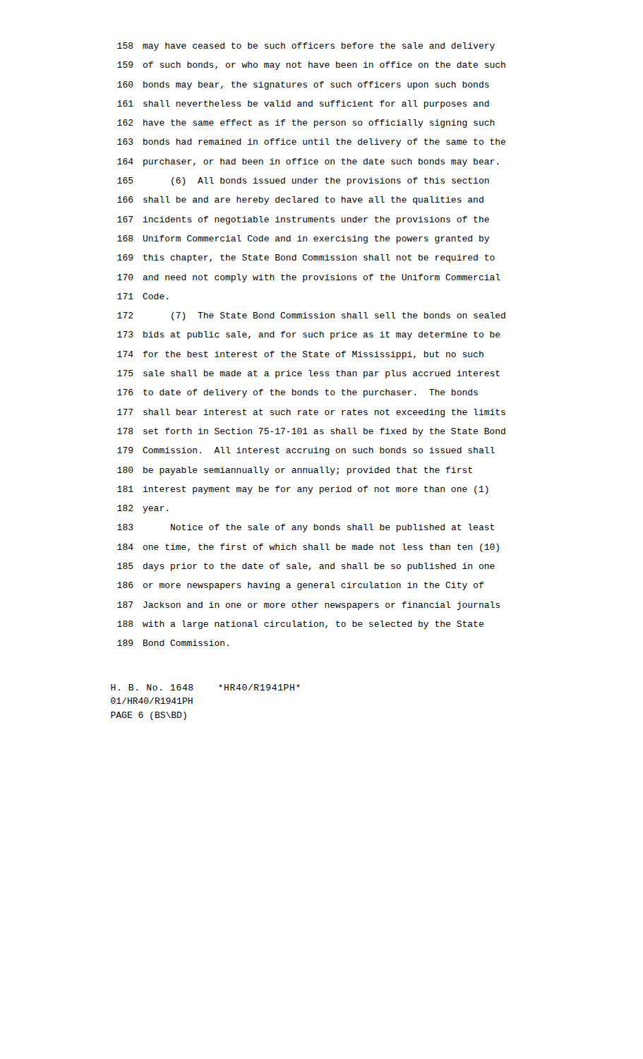may have ceased to be such officers before the sale and delivery
of such bonds, or who may not have been in office on the date such
bonds may bear, the signatures of such officers upon such bonds
shall nevertheless be valid and sufficient for all purposes and
have the same effect as if the person so officially signing such
bonds had remained in office until the delivery of the same to the
purchaser, or had been in office on the date such bonds may bear.
(6) All bonds issued under the provisions of this section
shall be and are hereby declared to have all the qualities and
incidents of negotiable instruments under the provisions of the
Uniform Commercial Code and in exercising the powers granted by
this chapter, the State Bond Commission shall not be required to
and need not comply with the provisions of the Uniform Commercial
Code.
(7) The State Bond Commission shall sell the bonds on sealed
bids at public sale, and for such price as it may determine to be
for the best interest of the State of Mississippi, but no such
sale shall be made at a price less than par plus accrued interest
to date of delivery of the bonds to the purchaser. The bonds
shall bear interest at such rate or rates not exceeding the limits
set forth in Section 75-17-101 as shall be fixed by the State Bond
Commission. All interest accruing on such bonds so issued shall
be payable semiannually or annually; provided that the first
interest payment may be for any period of not more than one (1)
year.
Notice of the sale of any bonds shall be published at least
one time, the first of which shall be made not less than ten (10)
days prior to the date of sale, and shall be so published in one
or more newspapers having a general circulation in the City of
Jackson and in one or more other newspapers or financial journals
with a large national circulation, to be selected by the State
Bond Commission.
H. B. No. 1648 *HR40/R1941PH*
01/HR40/R1941PH
PAGE 6 (BS\BD)